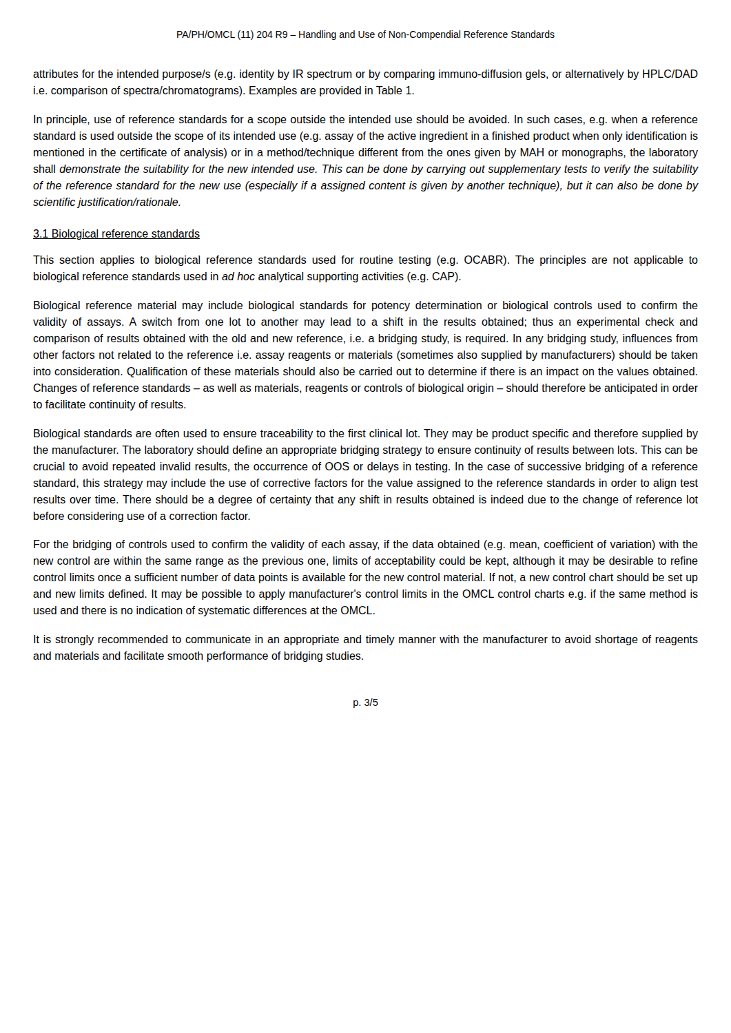PA/PH/OMCL (11) 204 R9 – Handling and Use of Non-Compendial Reference Standards
attributes for the intended purpose/s (e.g. identity by IR spectrum or by comparing immuno-diffusion gels, or alternatively by HPLC/DAD i.e. comparison of spectra/chromatograms). Examples are provided in Table 1.
In principle, use of reference standards for a scope outside the intended use should be avoided. In such cases, e.g. when a reference standard is used outside the scope of its intended use (e.g. assay of the active ingredient in a finished product when only identification is mentioned in the certificate of analysis) or in a method/technique different from the ones given by MAH or monographs, the laboratory shall demonstrate the suitability for the new intended use. This can be done by carrying out supplementary tests to verify the suitability of the reference standard for the new use (especially if a assigned content is given by another technique), but it can also be done by scientific justification/rationale.
3.1 Biological reference standards
This section applies to biological reference standards used for routine testing (e.g. OCABR). The principles are not applicable to biological reference standards used in ad hoc analytical supporting activities (e.g. CAP).
Biological reference material may include biological standards for potency determination or biological controls used to confirm the validity of assays. A switch from one lot to another may lead to a shift in the results obtained; thus an experimental check and comparison of results obtained with the old and new reference, i.e. a bridging study, is required. In any bridging study, influences from other factors not related to the reference i.e. assay reagents or materials (sometimes also supplied by manufacturers) should be taken into consideration. Qualification of these materials should also be carried out to determine if there is an impact on the values obtained. Changes of reference standards – as well as materials, reagents or controls of biological origin – should therefore be anticipated in order to facilitate continuity of results.
Biological standards are often used to ensure traceability to the first clinical lot. They may be product specific and therefore supplied by the manufacturer. The laboratory should define an appropriate bridging strategy to ensure continuity of results between lots. This can be crucial to avoid repeated invalid results, the occurrence of OOS or delays in testing. In the case of successive bridging of a reference standard, this strategy may include the use of corrective factors for the value assigned to the reference standards in order to align test results over time. There should be a degree of certainty that any shift in results obtained is indeed due to the change of reference lot before considering use of a correction factor.
For the bridging of controls used to confirm the validity of each assay, if the data obtained (e.g. mean, coefficient of variation) with the new control are within the same range as the previous one, limits of acceptability could be kept, although it may be desirable to refine control limits once a sufficient number of data points is available for the new control material. If not, a new control chart should be set up and new limits defined. It may be possible to apply manufacturer's control limits in the OMCL control charts e.g. if the same method is used and there is no indication of systematic differences at the OMCL.
It is strongly recommended to communicate in an appropriate and timely manner with the manufacturer to avoid shortage of reagents and materials and facilitate smooth performance of bridging studies.
p. 3/5